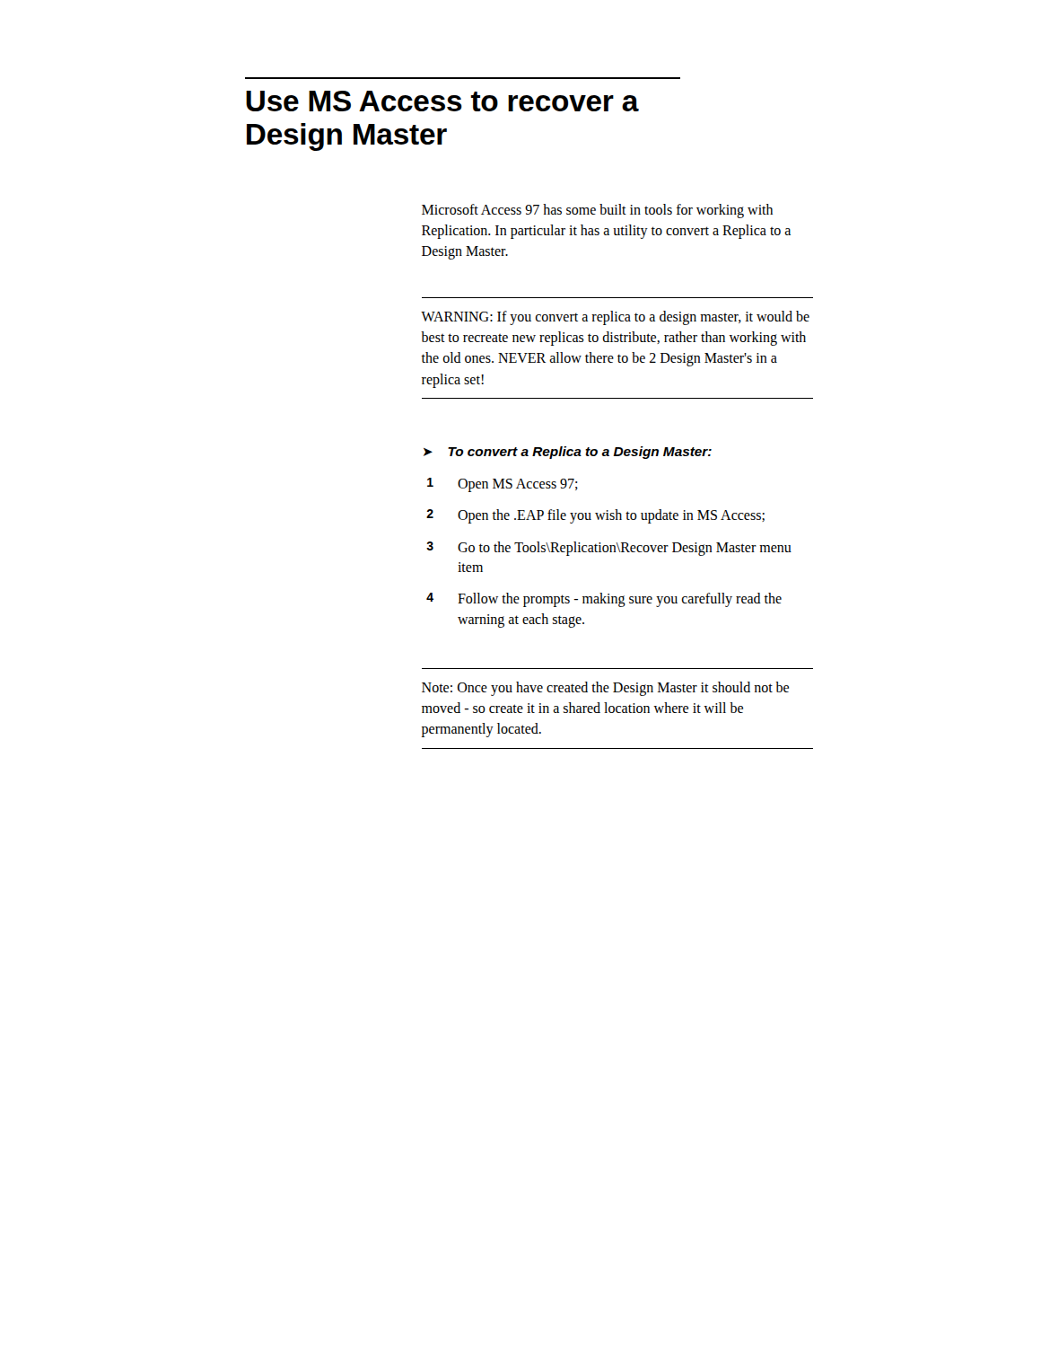Use MS Access to recover a Design Master
Microsoft Access 97 has some built in tools for working with Replication. In particular it has a utility to convert a Replica to a Design Master.
WARNING: If you convert a replica to a design master, it would be best to recreate new replicas to distribute, rather than working with the old ones. NEVER allow there to be 2 Design Master's in a replica set!
➤To convert a Replica to a Design Master:
Open MS Access 97;
Open the .EAP file you wish to update in MS Access;
Go to the Tools\Replication\Recover Design Master menu item
Follow the prompts - making sure you carefully read the warning at each stage.
Note: Once you have created the Design Master it should not be moved - so create it in a shared location where it will be permanently located.